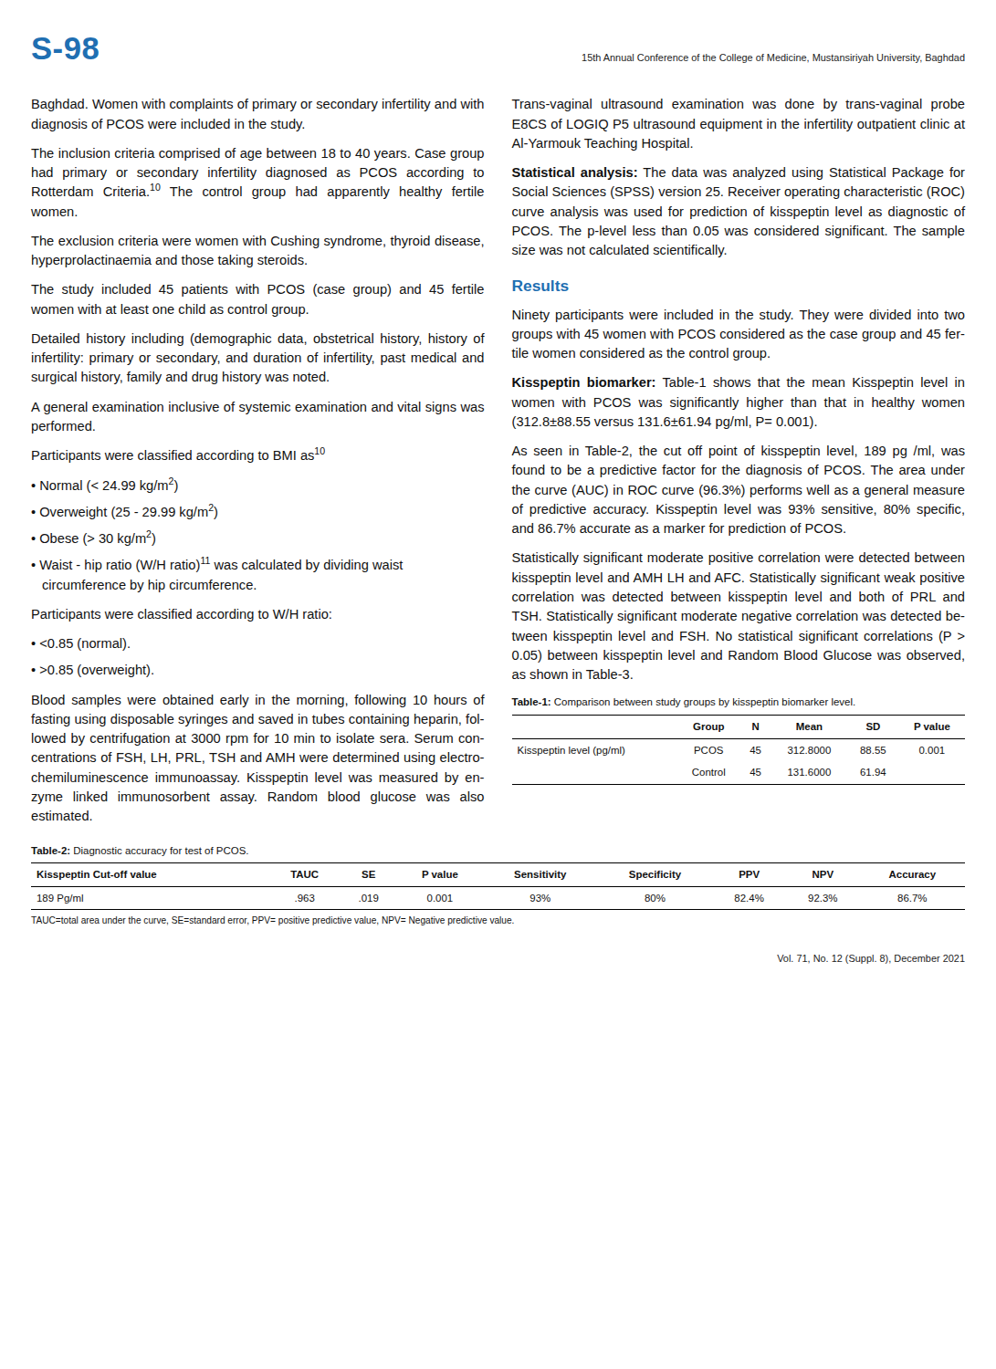S-98
15th Annual Conference of the College of Medicine, Mustansiriyah University, Baghdad
Baghdad. Women with complaints of primary or secondary infertility and with diagnosis of PCOS were included in the study.
The inclusion criteria comprised of age between 18 to 40 years. Case group had primary or secondary infertility diagnosed as PCOS according to Rotterdam Criteria.10 The control group had apparently healthy fertile women.
The exclusion criteria were women with Cushing syndrome, thyroid disease, hyperprolactinaemia and those taking steroids.
The study included 45 patients with PCOS (case group) and 45 fertile women with at least one child as control group.
Detailed history including (demographic data, obstetrical history, history of infertility: primary or secondary, and duration of infertility, past medical and surgical history, family and drug history was noted.
A general examination inclusive of systemic examination and vital signs was performed.
Participants were classified according to BMI as10
• Normal (< 24.99 kg/m2)
• Overweight (25 - 29.99 kg/m2)
• Obese (> 30 kg/m2)
• Waist - hip ratio (W/H ratio)11 was calculated by dividing waist circumference by hip circumference.
Participants were classified according to W/H ratio:
• <0.85 (normal).
• >0.85 (overweight).
Blood samples were obtained early in the morning, following 10 hours of fasting using disposable syringes and saved in tubes containing heparin, followed by centrifugation at 3000 rpm for 10 min to isolate sera. Serum concentrations of FSH, LH, PRL, TSH and AMH were determined using electrochemiluminescence immunoassay. Kisspeptin level was measured by enzyme linked immunosorbent assay. Random blood glucose was also estimated.
Trans-vaginal ultrasound examination was done by trans-vaginal probe E8CS of LOGIQ P5 ultrasound equipment in the infertility outpatient clinic at Al-Yarmouk Teaching Hospital.
Statistical analysis: The data was analyzed using Statistical Package for Social Sciences (SPSS) version 25. Receiver operating characteristic (ROC) curve analysis was used for prediction of kisspeptin level as diagnostic of PCOS. The p-level less than 0.05 was considered significant. The sample size was not calculated scientifically.
Results
Ninety participants were included in the study. They were divided into two groups with 45 women with PCOS considered as the case group and 45 fertile women considered as the control group.
Kisspeptin biomarker: Table-1 shows that the mean Kisspeptin level in women with PCOS was significantly higher than that in healthy women (312.8±88.55 versus 131.6±61.94 pg/ml, P= 0.001).
As seen in Table-2, the cut off point of kisspeptin level, 189 pg /ml, was found to be a predictive factor for the diagnosis of PCOS. The area under the curve (AUC) in ROC curve (96.3%) performs well as a general measure of predictive accuracy. Kisspeptin level was 93% sensitive, 80% specific, and 86.7% accurate as a marker for prediction of PCOS.
Statistically significant moderate positive correlation were detected between kisspeptin level and AMH LH and AFC. Statistically significant weak positive correlation was detected between kisspeptin level and both of PRL and TSH. Statistically significant moderate negative correlation was detected between kisspeptin level and FSH. No statistical significant correlations (P > 0.05) between kisspeptin level and Random Blood Glucose was observed, as shown in Table-3.
Table-1: Comparison between study groups by kisspeptin biomarker level.
| | Group | N | Mean | SD | P value |
| --- | --- | --- | --- | --- | --- |
| Kisspeptin level (pg/ml) | PCOS | 45 | 312.8000 | 88.55 | 0.001 |
| | Control | 45 | 131.6000 | 61.94 | |
Table-2: Diagnostic accuracy for test of PCOS.
| Kisspeptin Cut-off value | TAUC | SE | P value | Sensitivity | Specificity | PPV | NPV | Accuracy |
| --- | --- | --- | --- | --- | --- | --- | --- | --- |
| 189 Pg/ml | .963 | .019 | 0.001 | 93% | 80% | 82.4% | 92.3% | 86.7% |
TAUC=total area under the curve, SE=standard error, PPV= positive predictive value, NPV= Negative predictive value.
Vol. 71, No. 12 (Suppl. 8), December 2021